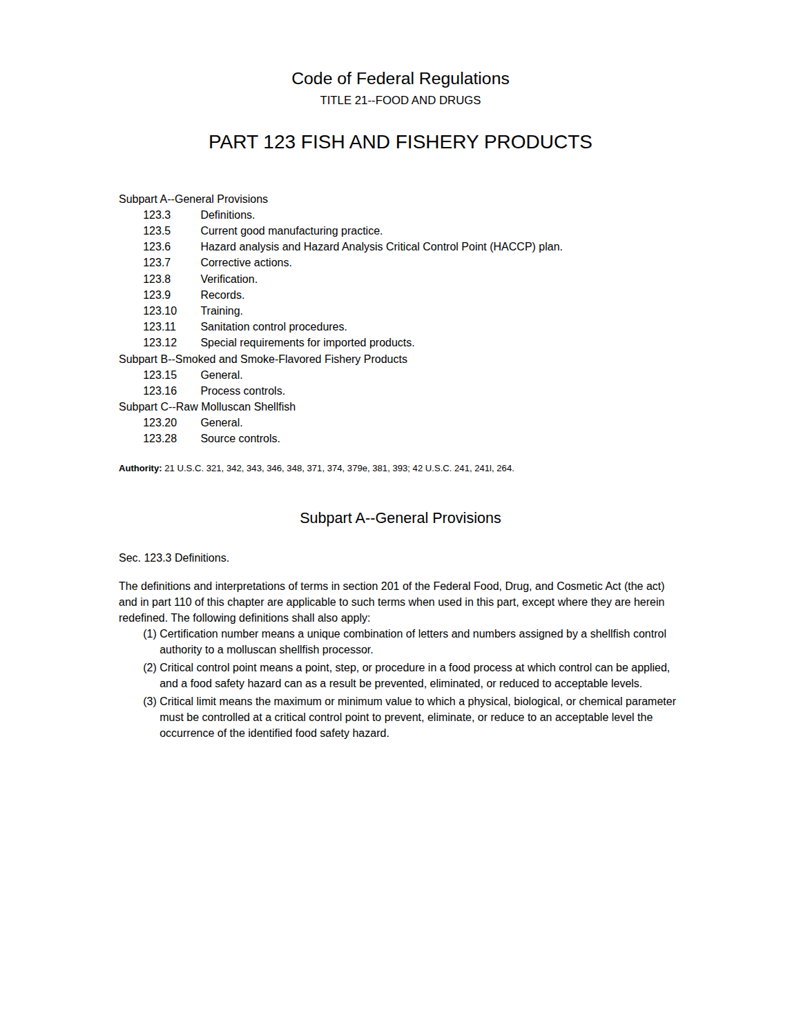Code of Federal Regulations
TITLE 21--FOOD AND DRUGS
PART 123 FISH AND FISHERY PRODUCTS
Subpart A--General Provisions
| 123.3 | Definitions. |
| 123.5 | Current good manufacturing practice. |
| 123.6 | Hazard analysis and Hazard Analysis Critical Control Point (HACCP) plan. |
| 123.7 | Corrective actions. |
| 123.8 | Verification. |
| 123.9 | Records. |
| 123.10 | Training. |
| 123.11 | Sanitation control procedures. |
| 123.12 | Special requirements for imported products. |
Subpart B--Smoked and Smoke-Flavored Fishery Products
| 123.15 | General. |
| 123.16 | Process controls. |
Subpart C--Raw Molluscan Shellfish
| 123.20 | General. |
| 123.28 | Source controls. |
Authority: 21 U.S.C. 321, 342, 343, 346, 348, 371, 374, 379e, 381, 393; 42 U.S.C. 241, 241l, 264.
Subpart A--General Provisions
Sec. 123.3 Definitions.
The definitions and interpretations of terms in section 201 of the Federal Food, Drug, and Cosmetic Act (the act) and in part 110 of this chapter are applicable to such terms when used in this part, except where they are herein redefined. The following definitions shall also apply:
Certification number means a unique combination of letters and numbers assigned by a shellfish control authority to a molluscan shellfish processor.
Critical control point means a point, step, or procedure in a food process at which control can be applied, and a food safety hazard can as a result be prevented, eliminated, or reduced to acceptable levels.
Critical limit means the maximum or minimum value to which a physical, biological, or chemical parameter must be controlled at a critical control point to prevent, eliminate, or reduce to an acceptable level the occurrence of the identified food safety hazard.